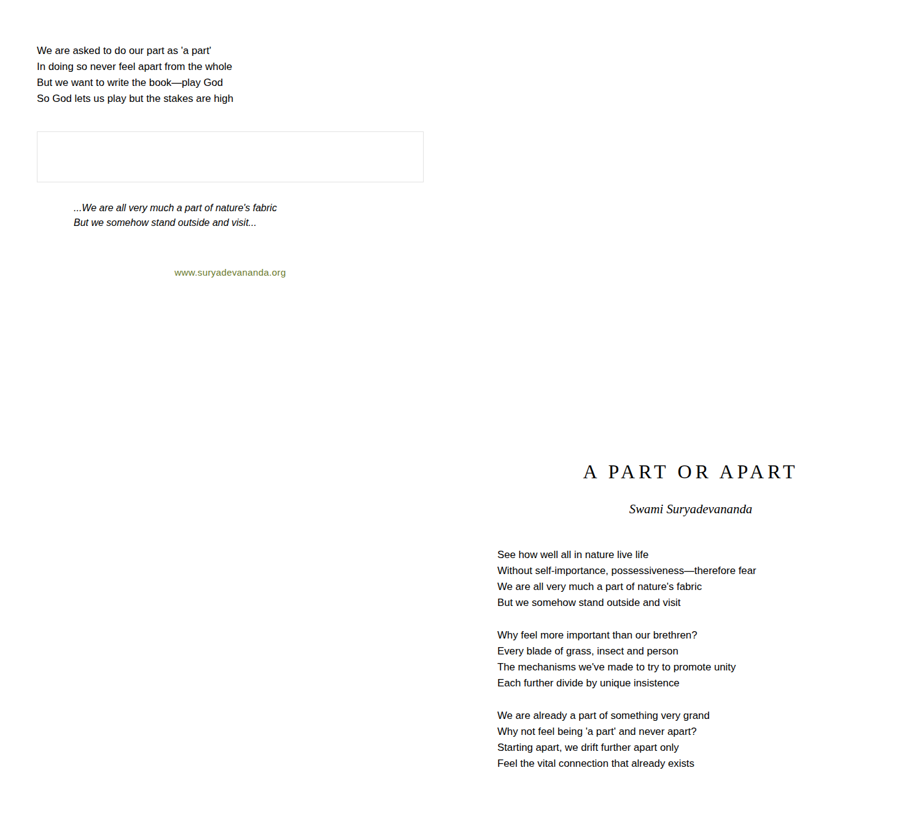We are asked to do our part as 'a part'
In doing so never feel apart from the whole
But we want to write the book—play God
So God lets us play but the stakes are high
...We are all very much a part of nature's fabric
But we somehow stand outside and visit...
www.suryadevananda.org
A Part or Apart
Swami Suryadevananda
See how well all in nature live life
Without self-importance, possessiveness—therefore fear
We are all very much a part of nature's fabric
But we somehow stand outside and visit
Why feel more important than our brethren?
Every blade of grass, insect and person
The mechanisms we've made to try to promote unity
Each further divide by unique insistence
We are already a part of something very grand
Why not feel being 'a part' and never apart?
Starting apart, we drift further apart only
Feel the vital connection that already exists